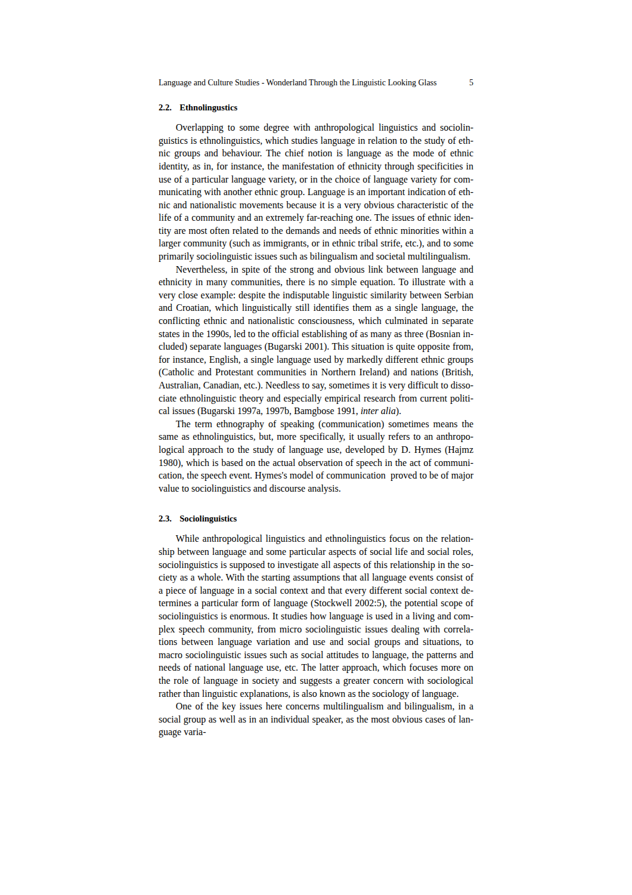Language and Culture Studies - Wonderland Through the Linguistic Looking Glass 5
2.2. Ethnolingustics
Overlapping to some degree with anthropological linguistics and sociolinguistics is ethnolinguistics, which studies language in relation to the study of ethnic groups and behaviour. The chief notion is language as the mode of ethnic identity, as in, for instance, the manifestation of ethnicity through specificities in use of a particular language variety, or in the choice of language variety for communicating with another ethnic group. Language is an important indication of ethnic and nationalistic movements because it is a very obvious characteristic of the life of a community and an extremely far-reaching one. The issues of ethnic identity are most often related to the demands and needs of ethnic minorities within a larger community (such as immigrants, or in ethnic tribal strife, etc.), and to some primarily sociolinguistic issues such as bilingualism and societal multilingualism.
Nevertheless, in spite of the strong and obvious link between language and ethnicity in many communities, there is no simple equation. To illustrate with a very close example: despite the indisputable linguistic similarity between Serbian and Croatian, which linguistically still identifies them as a single language, the conflicting ethnic and nationalistic consciousness, which culminated in separate states in the 1990s, led to the official establishing of as many as three (Bosnian included) separate languages (Bugarski 2001). This situation is quite opposite from, for instance, English, a single language used by markedly different ethnic groups (Catholic and Protestant communities in Northern Ireland) and nations (British, Australian, Canadian, etc.). Needless to say, sometimes it is very difficult to dissociate ethnolinguistic theory and especially empirical research from current political issues (Bugarski 1997a, 1997b, Bamgbose 1991, inter alia).
The term ethnography of speaking (communication) sometimes means the same as ethnolinguistics, but, more specifically, it usually refers to an anthropological approach to the study of language use, developed by D. Hymes (Hajmz 1980), which is based on the actual observation of speech in the act of communication, the speech event. Hymes's model of communication proved to be of major value to sociolinguistics and discourse analysis.
2.3. Sociolinguistics
While anthropological linguistics and ethnolinguistics focus on the relationship between language and some particular aspects of social life and social roles, sociolinguistics is supposed to investigate all aspects of this relationship in the society as a whole. With the starting assumptions that all language events consist of a piece of language in a social context and that every different social context determines a particular form of language (Stockwell 2002:5), the potential scope of sociolinguistics is enormous. It studies how language is used in a living and complex speech community, from micro sociolinguistic issues dealing with correlations between language variation and use and social groups and situations, to macro sociolinguistic issues such as social attitudes to language, the patterns and needs of national language use, etc. The latter approach, which focuses more on the role of language in society and suggests a greater concern with sociological rather than linguistic explanations, is also known as the sociology of language.
One of the key issues here concerns multilingualism and bilingualism, in a social group as well as in an individual speaker, as the most obvious cases of language varia-